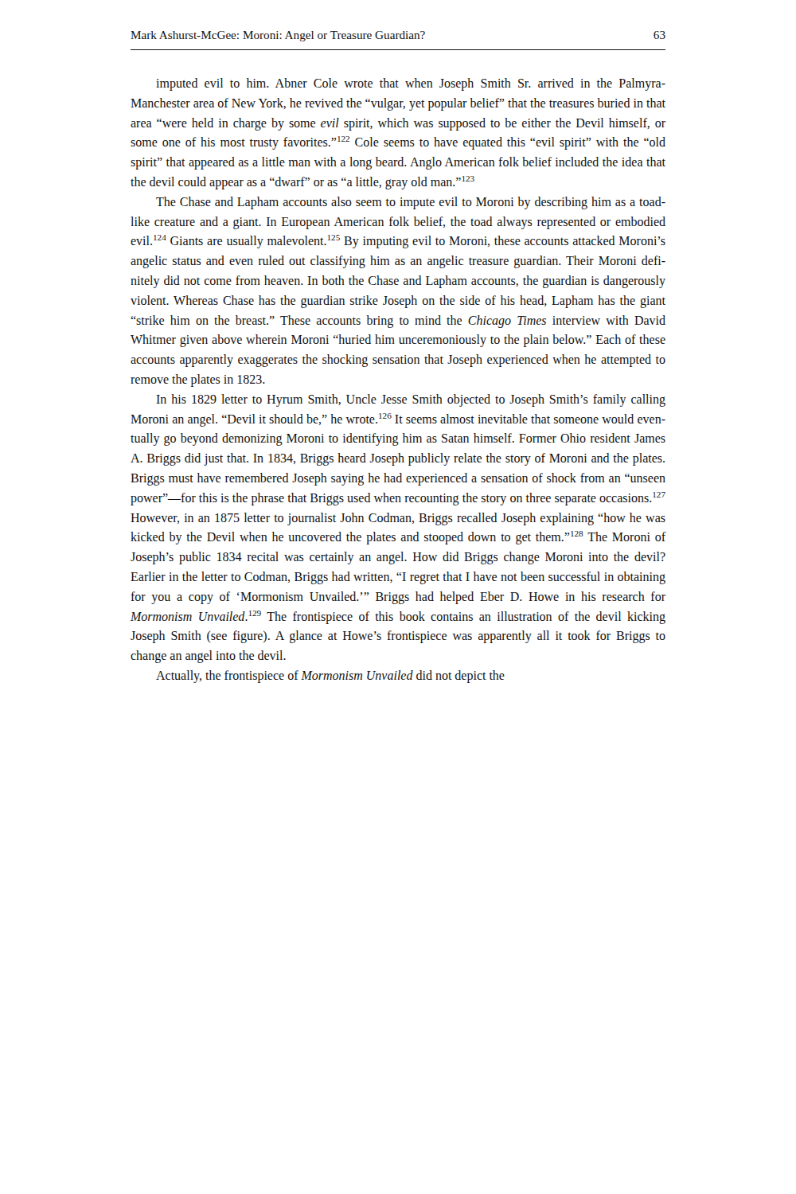Mark Ashurst-McGee: Moroni: Angel or Treasure Guardian? 63
imputed evil to him. Abner Cole wrote that when Joseph Smith Sr. arrived in the Palmyra-Manchester area of New York, he revived the “vulgar, yet popular belief” that the treasures buried in that area “were held in charge by some evil spirit, which was supposed to be either the Devil himself, or some one of his most trusty favorites.”122 Cole seems to have equated this “evil spirit” with the “old spirit” that appeared as a little man with a long beard. Anglo American folk belief included the idea that the devil could appear as a “dwarf” or as “a little, gray old man.”123
The Chase and Lapham accounts also seem to impute evil to Moroni by describing him as a toad-like creature and a giant. In European American folk belief, the toad always represented or embodied evil.124 Giants are usually malevolent.125 By imputing evil to Moroni, these accounts attacked Moroni’s angelic status and even ruled out classifying him as an angelic treasure guardian. Their Moroni definitely did not come from heaven. In both the Chase and Lapham accounts, the guardian is dangerously violent. Whereas Chase has the guardian strike Joseph on the side of his head, Lapham has the giant “strike him on the breast.” These accounts bring to mind the Chicago Times interview with David Whitmer given above wherein Moroni “huried him unceremoniously to the plain below.” Each of these accounts apparently exaggerates the shocking sensation that Joseph experienced when he attempted to remove the plates in 1823.
In his 1829 letter to Hyrum Smith, Uncle Jesse Smith objected to Joseph Smith’s family calling Moroni an angel. “Devil it should be,” he wrote.126 It seems almost inevitable that someone would eventually go beyond demonizing Moroni to identifying him as Satan himself. Former Ohio resident James A. Briggs did just that. In 1834, Briggs heard Joseph publicly relate the story of Moroni and the plates. Briggs must have remembered Joseph saying he had experienced a sensation of shock from an “unseen power”—for this is the phrase that Briggs used when recounting the story on three separate occasions.127 However, in an 1875 letter to journalist John Codman, Briggs recalled Joseph explaining “how he was kicked by the Devil when he uncovered the plates and stooped down to get them.”128 The Moroni of Joseph’s public 1834 recital was certainly an angel. How did Briggs change Moroni into the devil? Earlier in the letter to Codman, Briggs had written, “I regret that I have not been successful in obtaining for you a copy of ‘Mormonism Unvailed.’” Briggs had helped Eber D. Howe in his research for Mormonism Unvailed.129 The frontispiece of this book contains an illustration of the devil kicking Joseph Smith (see figure). A glance at Howe’s frontispiece was apparently all it took for Briggs to change an angel into the devil.
Actually, the frontispiece of Mormonism Unvailed did not depict the